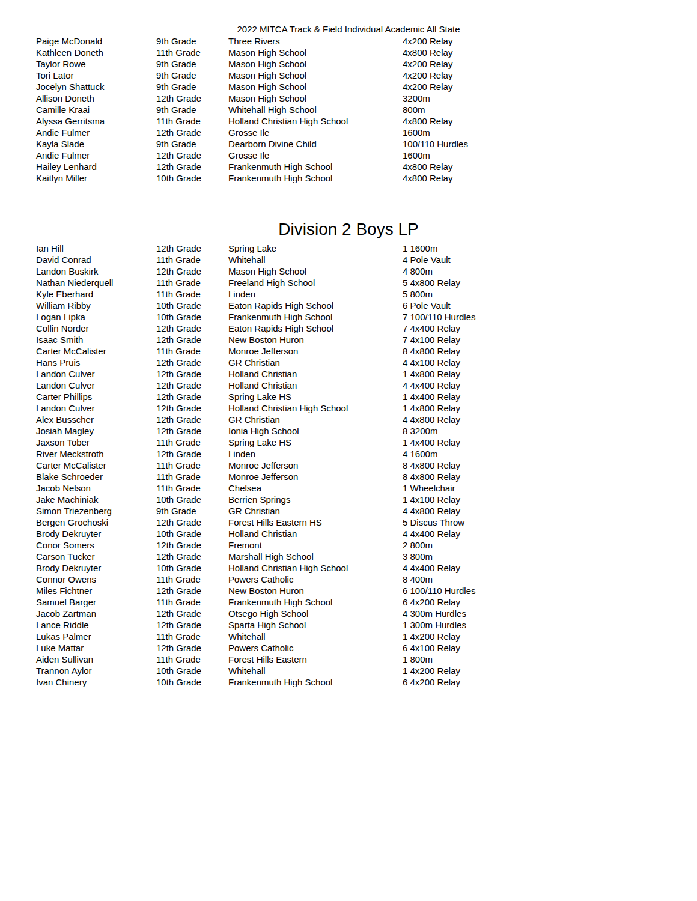2022 MITCA Track & Field Individual Academic All State
| Paige McDonald | 9th Grade | Three Rivers | 4x200 Relay |
| Kathleen Doneth | 11th Grade | Mason High School | 4x800 Relay |
| Taylor Rowe | 9th Grade | Mason High School | 4x200 Relay |
| Tori Lator | 9th Grade | Mason High School | 4x200 Relay |
| Jocelyn Shattuck | 9th Grade | Mason High School | 4x200 Relay |
| Allison Doneth | 12th Grade | Mason High School | 3200m |
| Camille Kraai | 9th Grade | Whitehall High School | 800m |
| Alyssa Gerritsma | 11th Grade | Holland Christian High School | 4x800 Relay |
| Andie Fulmer | 12th Grade | Grosse Ile | 1600m |
| Kayla Slade | 9th Grade | Dearborn Divine Child | 100/110 Hurdles |
| Andie Fulmer | 12th Grade | Grosse Ile | 1600m |
| Hailey Lenhard | 12th Grade | Frankenmuth High School | 4x800 Relay |
| Kaitlyn Miller | 10th Grade | Frankenmuth High School | 4x800 Relay |
Division 2 Boys LP
| Ian Hill | 12th Grade | Spring Lake | 1 1600m |
| David Conrad | 11th Grade | Whitehall | 4 Pole Vault |
| Landon Buskirk | 12th Grade | Mason High School | 4 800m |
| Nathan Niederquell | 11th Grade | Freeland High School | 5 4x800 Relay |
| Kyle Eberhard | 11th Grade | Linden | 5 800m |
| William Ribby | 10th Grade | Eaton Rapids High School | 6 Pole Vault |
| Logan Lipka | 10th Grade | Frankenmuth High School | 7 100/110 Hurdles |
| Collin Norder | 12th Grade | Eaton Rapids High School | 7 4x400 Relay |
| Isaac Smith | 12th Grade | New Boston Huron | 7 4x100 Relay |
| Carter McCalister | 11th Grade | Monroe Jefferson | 8 4x800 Relay |
| Hans Pruis | 12th Grade | GR Christian | 4 4x100 Relay |
| Landon Culver | 12th Grade | Holland Christian | 1 4x800 Relay |
| Landon Culver | 12th Grade | Holland Christian | 4 4x400 Relay |
| Carter Phillips | 12th Grade | Spring Lake HS | 1 4x400 Relay |
| Landon Culver | 12th Grade | Holland Christian High School | 1 4x800 Relay |
| Alex Busscher | 12th Grade | GR Christian | 4 4x800 Relay |
| Josiah Magley | 12th Grade | Ionia High School | 8 3200m |
| Jaxson Tober | 11th Grade | Spring Lake HS | 1 4x400 Relay |
| River Meckstroth | 12th Grade | Linden | 4 1600m |
| Carter McCalister | 11th Grade | Monroe Jefferson | 8 4x800 Relay |
| Blake Schroeder | 11th Grade | Monroe Jefferson | 8 4x800 Relay |
| Jacob Nelson | 11th Grade | Chelsea | 1 Wheelchair |
| Jake Machiniak | 10th Grade | Berrien Springs | 1 4x100 Relay |
| Simon Triezenberg | 9th Grade | GR Christian | 4 4x800 Relay |
| Bergen Grochoski | 12th Grade | Forest Hills Eastern HS | 5 Discus Throw |
| Brody Dekruyter | 10th Grade | Holland Christian | 4 4x400 Relay |
| Conor Somers | 12th Grade | Fremont | 2 800m |
| Carson Tucker | 12th Grade | Marshall High School | 3 800m |
| Brody Dekruyter | 10th Grade | Holland Christian High School | 4 4x400 Relay |
| Connor Owens | 11th Grade | Powers Catholic | 8 400m |
| Miles Fichtner | 12th Grade | New Boston Huron | 6 100/110 Hurdles |
| Samuel Barger | 11th Grade | Frankenmuth High School | 6 4x200 Relay |
| Jacob Zartman | 12th Grade | Otsego High School | 4 300m Hurdles |
| Lance Riddle | 12th Grade | Sparta High School | 1 300m Hurdles |
| Lukas Palmer | 11th Grade | Whitehall | 1 4x200 Relay |
| Luke Mattar | 12th Grade | Powers Catholic | 6 4x100 Relay |
| Aiden Sullivan | 11th Grade | Forest Hills Eastern | 1 800m |
| Trannon Aylor | 10th Grade | Whitehall | 1 4x200 Relay |
| Ivan Chinery | 10th Grade | Frankenmuth High School | 6 4x200 Relay |